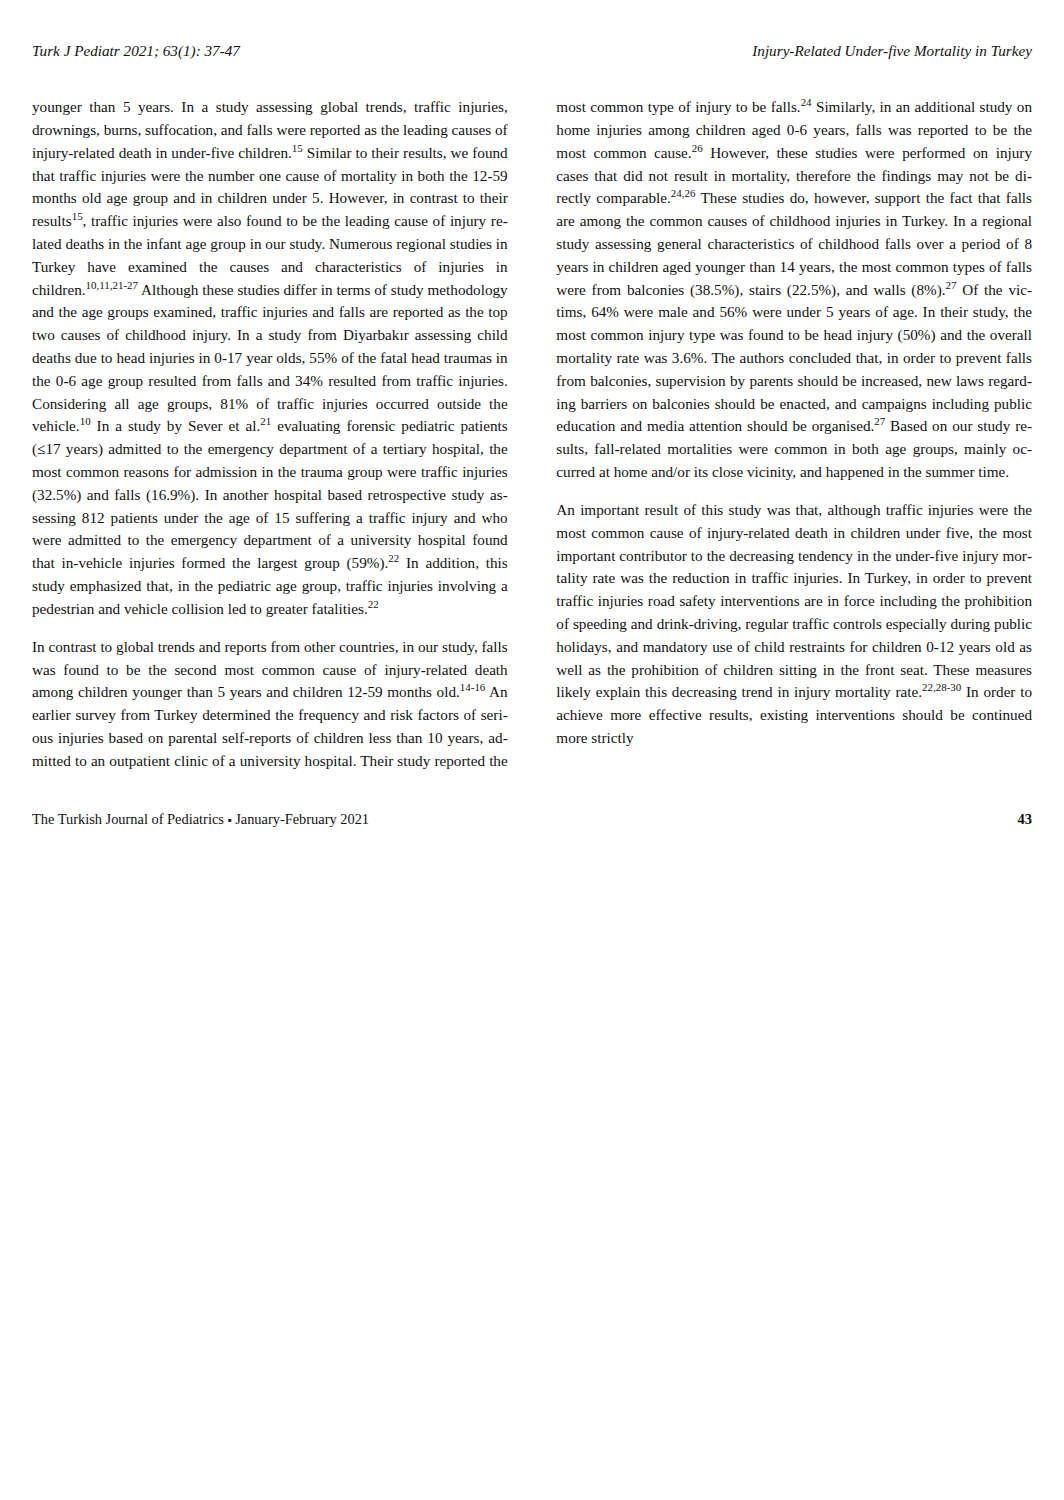Turk J Pediatr 2021; 63(1): 37-47 Injury-Related Under-five Mortality in Turkey
younger than 5 years. In a study assessing global trends, traffic injuries, drownings, burns, suffocation, and falls were reported as the leading causes of injury-related death in under-five children.15 Similar to their results, we found that traffic injuries were the number one cause of mortality in both the 12-59 months old age group and in children under 5. However, in contrast to their results15, traffic injuries were also found to be the leading cause of injury related deaths in the infant age group in our study. Numerous regional studies in Turkey have examined the causes and characteristics of injuries in children.10,11,21-27 Although these studies differ in terms of study methodology and the age groups examined, traffic injuries and falls are reported as the top two causes of childhood injury. In a study from Diyarbakır assessing child deaths due to head injuries in 0-17 year olds, 55% of the fatal head traumas in the 0-6 age group resulted from falls and 34% resulted from traffic injuries. Considering all age groups, 81% of traffic injuries occurred outside the vehicle.10 In a study by Sever et al.21 evaluating forensic pediatric patients (≤17 years) admitted to the emergency department of a tertiary hospital, the most common reasons for admission in the trauma group were traffic injuries (32.5%) and falls (16.9%). In another hospital based retrospective study assessing 812 patients under the age of 15 suffering a traffic injury and who were admitted to the emergency department of a university hospital found that in-vehicle injuries formed the largest group (59%).22 In addition, this study emphasized that, in the pediatric age group, traffic injuries involving a pedestrian and vehicle collision led to greater fatalities.22
In contrast to global trends and reports from other countries, in our study, falls was found to be the second most common cause of injury-related death among children younger than 5 years and children 12-59 months old.14-16 An earlier survey from Turkey determined the frequency and risk factors of serious injuries based on parental self-reports of children less than 10 years, admitted to an outpatient clinic of a university hospital. Their study reported the most common type of injury to be falls.24 Similarly, in an additional study on home injuries among children aged 0-6 years, falls was reported to be the most common cause.26 However, these studies were performed on injury cases that did not result in mortality, therefore the findings may not be directly comparable.24,26 These studies do, however, support the fact that falls are among the common causes of childhood injuries in Turkey. In a regional study assessing general characteristics of childhood falls over a period of 8 years in children aged younger than 14 years, the most common types of falls were from balconies (38.5%), stairs (22.5%), and walls (8%).27 Of the victims, 64% were male and 56% were under 5 years of age. In their study, the most common injury type was found to be head injury (50%) and the overall mortality rate was 3.6%. The authors concluded that, in order to prevent falls from balconies, supervision by parents should be increased, new laws regarding barriers on balconies should be enacted, and campaigns including public education and media attention should be organised.27 Based on our study results, fall-related mortalities were common in both age groups, mainly occurred at home and/or its close vicinity, and happened in the summer time.
An important result of this study was that, although traffic injuries were the most common cause of injury-related death in children under five, the most important contributor to the decreasing tendency in the under-five injury mortality rate was the reduction in traffic injuries. In Turkey, in order to prevent traffic injuries road safety interventions are in force including the prohibition of speeding and drink-driving, regular traffic controls especially during public holidays, and mandatory use of child restraints for children 0-12 years old as well as the prohibition of children sitting in the front seat. These measures likely explain this decreasing trend in injury mortality rate.22,28-30 In order to achieve more effective results, existing interventions should be continued more strictly
The Turkish Journal of Pediatrics ▪ January-February 2021 43